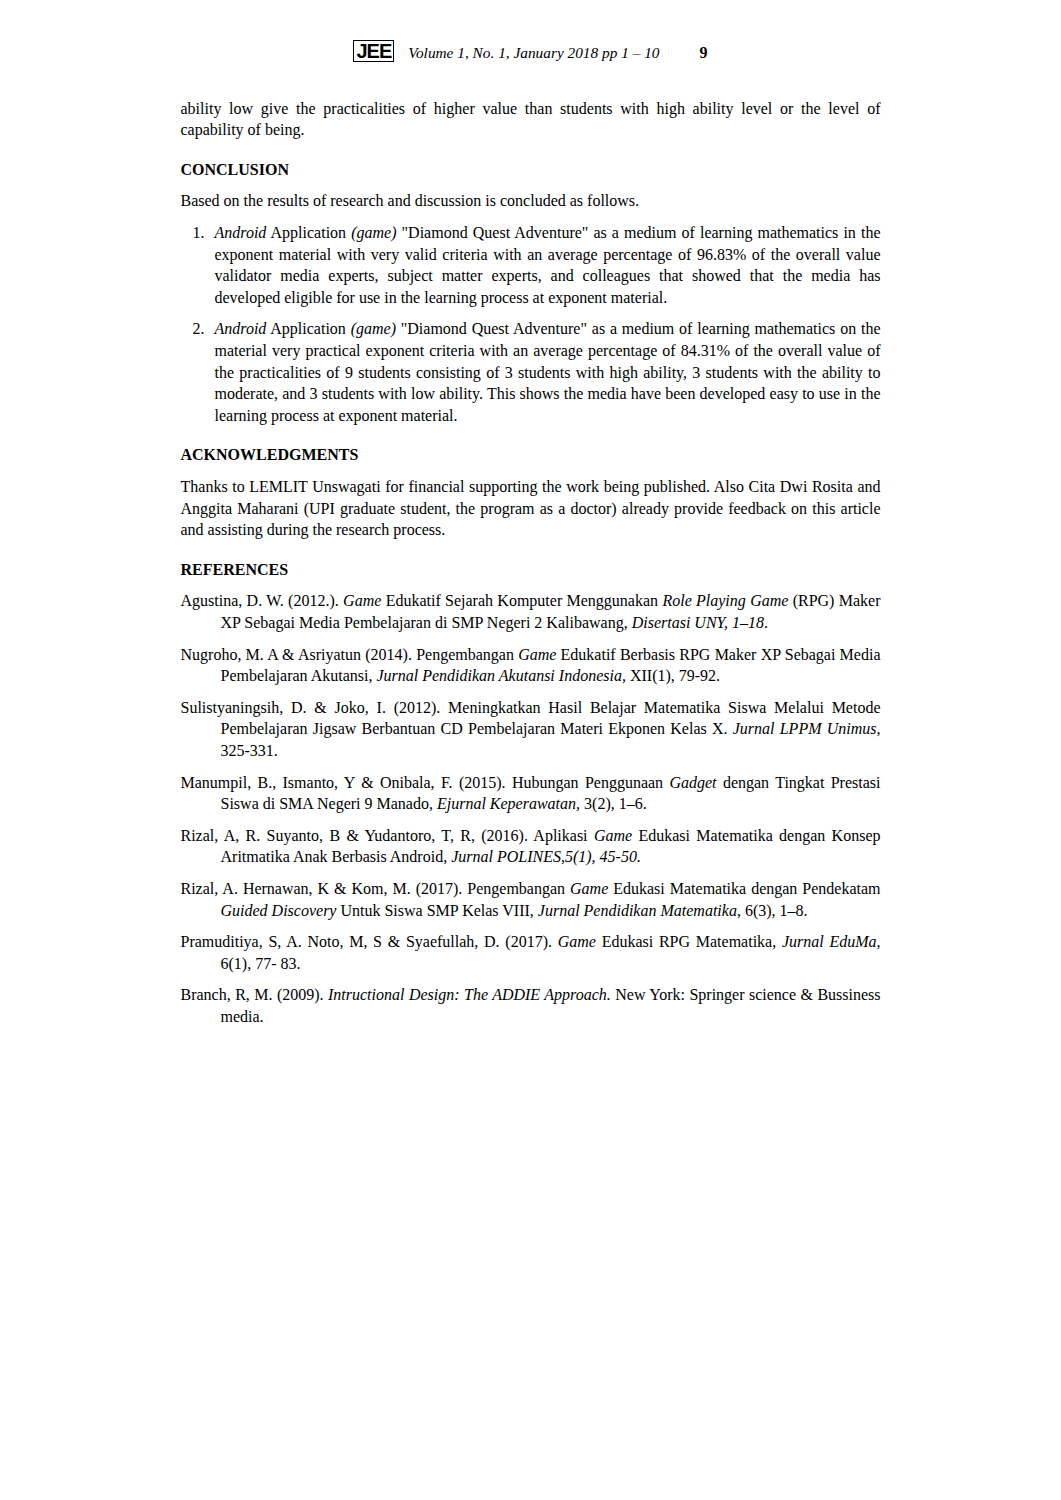JEE Volume 1, No. 1, January 2018 pp 1 – 10 9
ability low give the practicalities of higher value than students with high ability level or the level of capability of being.
Conclusion
Based on the results of research and discussion is concluded as follows.
Android Application (game) "Diamond Quest Adventure" as a medium of learning mathematics in the exponent material with very valid criteria with an average percentage of 96.83% of the overall value validator media experts, subject matter experts, and colleagues that showed that the media has developed eligible for use in the learning process at exponent material.
Android Application (game) "Diamond Quest Adventure" as a medium of learning mathematics on the material very practical exponent criteria with an average percentage of 84.31% of the overall value of the practicalities of 9 students consisting of 3 students with high ability, 3 students with the ability to moderate, and 3 students with low ability. This shows the media have been developed easy to use in the learning process at exponent material.
Acknowledgments
Thanks to LEMLIT Unswagati for financial supporting the work being published. Also Cita Dwi Rosita and Anggita Maharani (UPI graduate student, the program as a doctor) already provide feedback on this article and assisting during the research process.
References
Agustina, D. W. (2012.). Game Edukatif Sejarah Komputer Menggunakan Role Playing Game (RPG) Maker XP Sebagai Media Pembelajaran di SMP Negeri 2 Kalibawang, Disertasi UNY, 1–18.
Nugroho, M. A & Asriyatun (2014). Pengembangan Game Edukatif Berbasis RPG Maker XP Sebagai Media Pembelajaran Akutansi, Jurnal Pendidikan Akutansi Indonesia, XII(1), 79-92.
Sulistyaningsih, D. & Joko, I. (2012). Meningkatkan Hasil Belajar Matematika Siswa Melalui Metode Pembelajaran Jigsaw Berbantuan CD Pembelajaran Materi Ekponen Kelas X. Jurnal LPPM Unimus, 325-331.
Manumpil, B., Ismanto, Y & Onibala, F. (2015). Hubungan Penggunaan Gadget dengan Tingkat Prestasi Siswa di SMA Negeri 9 Manado, Ejurnal Keperawatan, 3(2), 1–6.
Rizal, A, R. Suyanto, B & Yudantoro, T, R, (2016). Aplikasi Game Edukasi Matematika dengan Konsep Aritmatika Anak Berbasis Android, Jurnal POLINES,5(1), 45-50.
Rizal, A. Hernawan, K & Kom, M. (2017). Pengembangan Game Edukasi Matematika dengan Pendekatam Guided Discovery Untuk Siswa SMP Kelas VIII, Jurnal Pendidikan Matematika, 6(3), 1–8.
Pramuditiya, S, A. Noto, M, S & Syaefullah, D. (2017). Game Edukasi RPG Matematika, Jurnal EduMa, 6(1), 77- 83.
Branch, R, M. (2009). Intructional Design: The ADDIE Approach. New York: Springer science & Bussiness media.